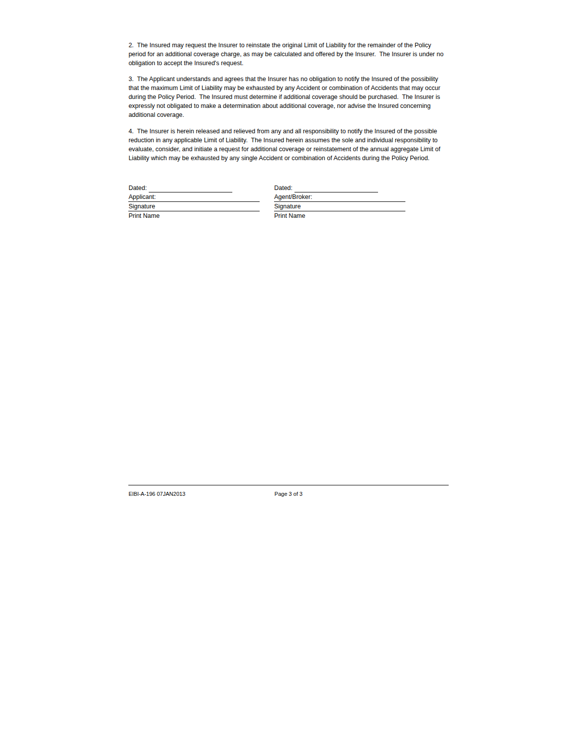2. The Insured may request the Insurer to reinstate the original Limit of Liability for the remainder of the Policy period for an additional coverage charge, as may be calculated and offered by the Insurer. The Insurer is under no obligation to accept the Insured's request.
3. The Applicant understands and agrees that the Insurer has no obligation to notify the Insured of the possibility that the maximum Limit of Liability may be exhausted by any Accident or combination of Accidents that may occur during the Policy Period. The Insured must determine if additional coverage should be purchased. The Insurer is expressly not obligated to make a determination about additional coverage, nor advise the Insured concerning additional coverage.
4. The Insurer is herein released and relieved from any and all responsibility to notify the Insured of the possible reduction in any applicable Limit of Liability. The Insured herein assumes the sole and individual responsibility to evaluate, consider, and initiate a request for additional coverage or reinstatement of the annual aggregate Limit of Liability which may be exhausted by any single Accident or combination of Accidents during the Policy Period.
| Dated: | Dated: |
| Applicant: | Agent/Broker: |
| Signature | Signature |
| Print Name | Print Name |
EIBI-A-196 07JAN2013 Page 3 of 3